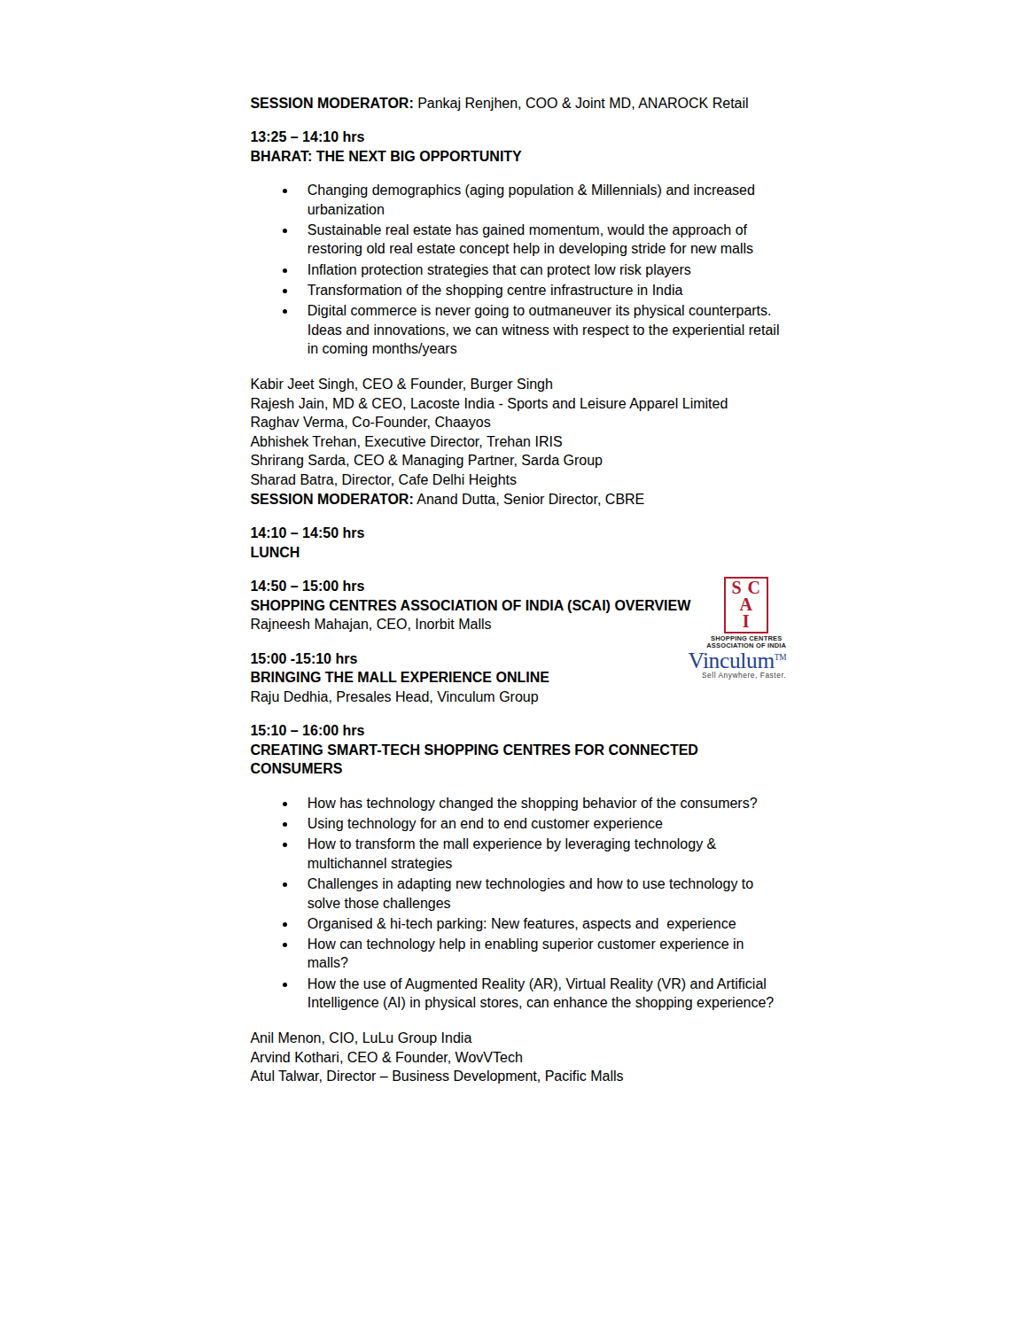SESSION MODERATOR: Pankaj Renjhen, COO & Joint MD, ANAROCK Retail
13:25 – 14:10 hrs
BHARAT: THE NEXT BIG OPPORTUNITY
Changing demographics (aging population & Millennials) and increased urbanization
Sustainable real estate has gained momentum, would the approach of restoring old real estate concept help in developing stride for new malls
Inflation protection strategies that can protect low risk players
Transformation of the shopping centre infrastructure in India
Digital commerce is never going to outmaneuver its physical counterparts. Ideas and innovations, we can witness with respect to the experiential retail in coming months/years
Kabir Jeet Singh, CEO & Founder, Burger Singh
Rajesh Jain, MD & CEO, Lacoste India - Sports and Leisure Apparel Limited
Raghav Verma, Co-Founder, Chaayos
Abhishek Trehan, Executive Director, Trehan IRIS
Shrirang Sarda, CEO & Managing Partner, Sarda Group
Sharad Batra, Director, Cafe Delhi Heights
SESSION MODERATOR: Anand Dutta, Senior Director, CBRE
14:10 – 14:50 hrs
LUNCH
S C A I
SHOPPING CENTRES
ASSOCIATION OF INDIA
14:50 – 15:00 hrs
SHOPPING CENTRES ASSOCIATION OF INDIA (SCAI) OVERVIEW
Rajneesh Mahajan, CEO, Inorbit Malls
VinculumTM
Sell Anywhere, Faster.
15:00 -15:10 hrs
BRINGING THE MALL EXPERIENCE ONLINE
Raju Dedhia, Presales Head, Vinculum Group
15:10 – 16:00 hrs
CREATING SMART-TECH SHOPPING CENTRES FOR CONNECTED CONSUMERS
How has technology changed the shopping behavior of the consumers?
Using technology for an end to end customer experience
How to transform the mall experience by leveraging technology & multichannel strategies
Challenges in adapting new technologies and how to use technology to solve those challenges
Organised & hi-tech parking: New features, aspects and experience
How can technology help in enabling superior customer experience in malls?
How the use of Augmented Reality (AR), Virtual Reality (VR) and Artificial Intelligence (AI) in physical stores, can enhance the shopping experience?
Anil Menon, CIO, LuLu Group India
Arvind Kothari, CEO & Founder, WovVTech
Atul Talwar, Director – Business Development, Pacific Malls